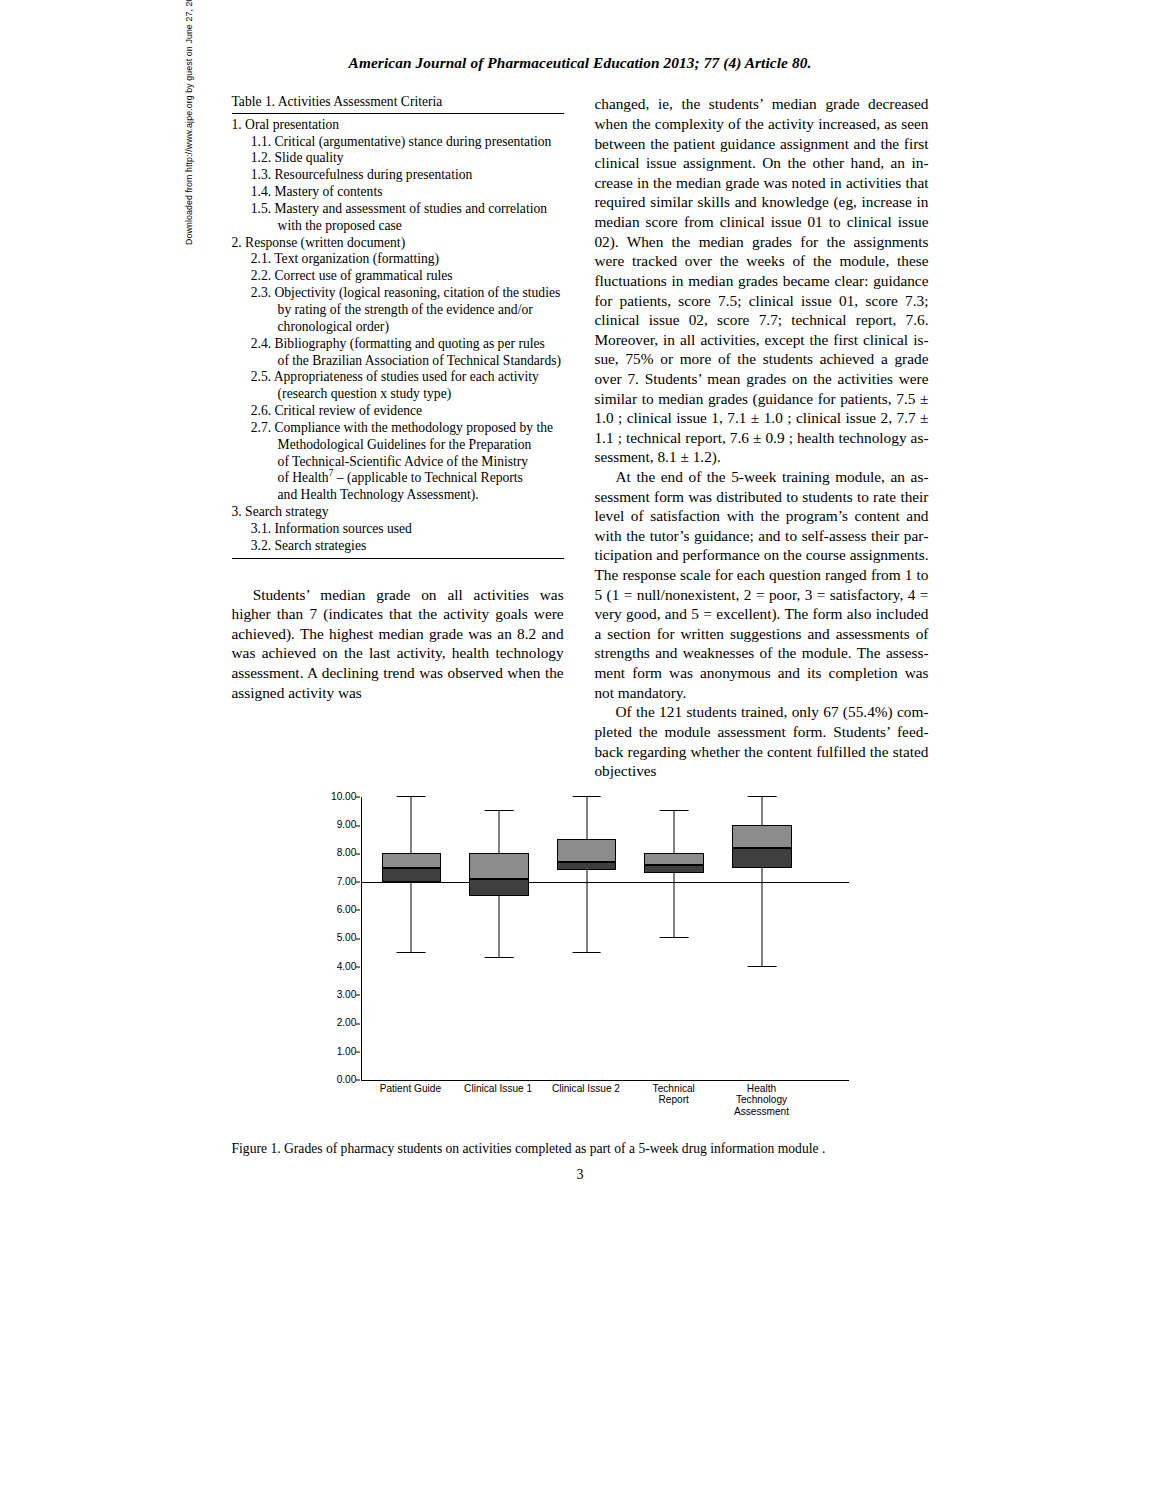Downloaded from http://www.ajpe.org by guest on June 27, 2022. © 2013 American Association of Colleges of Pharmacy
American Journal of Pharmaceutical Education 2013; 77 (4) Article 80.
Table 1. Activities Assessment Criteria
1. Oral presentation
1.1. Critical (argumentative) stance during presentation
1.2. Slide quality
1.3. Resourcefulness during presentation
1.4. Mastery of contents
1.5. Mastery and assessment of studies and correlationwith the proposed case
2. Response (written document)
2.1. Text organization (formatting)
2.2. Correct use of grammatical rules
2.3. Objectivity (logical reasoning, citation of the studiesby rating of the strength of the evidence and/or chronological order)
2.4. Bibliography (formatting and quoting as per rulesof the Brazilian Association of Technical Standards)
2.5. Appropriateness of studies used for each activity(research question x study type)
2.6. Critical review of evidence
2.7. Compliance with the methodology proposed by theMethodological Guidelines for the Preparation of Technical-Scientific Advice of the Ministry of Health7 – (applicable to Technical Reports and Health Technology Assessment).
3. Search strategy
3.1. Information sources used
3.2. Search strategies
Students’ median grade on all activities was higher than 7 (indicates that the activity goals were achieved). The highest median grade was an 8.2 and was achieved on the last activity, health technology assessment. A declining trend was observed when the assigned activity was
changed, ie, the students’ median grade decreased when the complexity of the activity increased, as seen between the patient guidance assignment and the first clinical issue assignment. On the other hand, an increase in the median grade was noted in activities that required similar skills and knowledge (eg, increase in median score from clinical issue 01 to clinical issue 02). When the median grades for the assignments were tracked over the weeks of the module, these fluctuations in median grades became clear: guidance for patients, score 7.5; clinical issue 01, score 7.3; clinical issue 02, score 7.7; technical report, 7.6. Moreover, in all activities, except the first clinical issue, 75% or more of the students achieved a grade over 7. Students’ mean grades on the activities were similar to median grades (guidance for patients, 7.5 ± 1.0 ; clinical issue 1, 7.1 ± 1.0 ; clinical issue 2, 7.7 ± 1.1 ; technical report, 7.6 ± 0.9 ; health technology assessment, 8.1 ± 1.2).
At the end of the 5-week training module, an assessment form was distributed to students to rate their level of satisfaction with the program’s content and with the tutor’s guidance; and to self-assess their participation and performance on the course assignments. The response scale for each question ranged from 1 to 5 (1 = null/nonexistent, 2 = poor, 3 = satisfactory, 4 = very good, and 5 = excellent). The form also included a section for written suggestions and assessments of strengths and weaknesses of the module. The assessment form was anonymous and its completion was not mandatory.
Of the 121 students trained, only 67 (55.4%) completed the module assessment form. Students’ feedback regarding whether the content fulfilled the stated objectives
10.00
9.00
8.00
7.00
6.00
5.00
4.00
3.00
2.00
1.00
0.00
Patient Guide
Clinical Issue 1
Clinical Issue 2
Technical
Report
Health
Technology
Assessment
Figure 1. Grades of pharmacy students on activities completed as part of a 5-week drug information module .
3